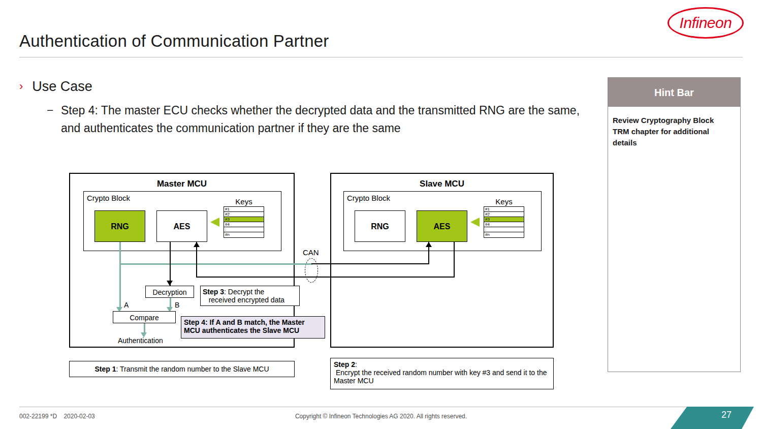Infineon
Authentication of Communication Partner
›Use Case
− Step 4: The master ECU checks whether the decrypted data and the transmitted RNG are the same, and authenticates the communication partner if they are the same
Hint Bar
Review Cryptography Block TRM chapter for additional details
Master MCU
Crypto Block
RNG
AES
Keys
#1
#2
#3
#4
:
#n
Slave MCU
Crypto Block
RNG
AES
Keys
#1
#2
#3
#4
:
#n
CAN
Decryption
A
B
Compare
Authentication
Step 3: Decrypt the
received encrypted data
Step 4: If A and B match, the Master MCU authenticates the Slave MCU
Step 1: Transmit the random number to the Slave MCU
Step 2:
Encrypt the received random number with key #3 and send it to the Master MCU
002-22199 *D 2020-02-03
Copyright © Infineon Technologies AG 2020. All rights reserved.
27